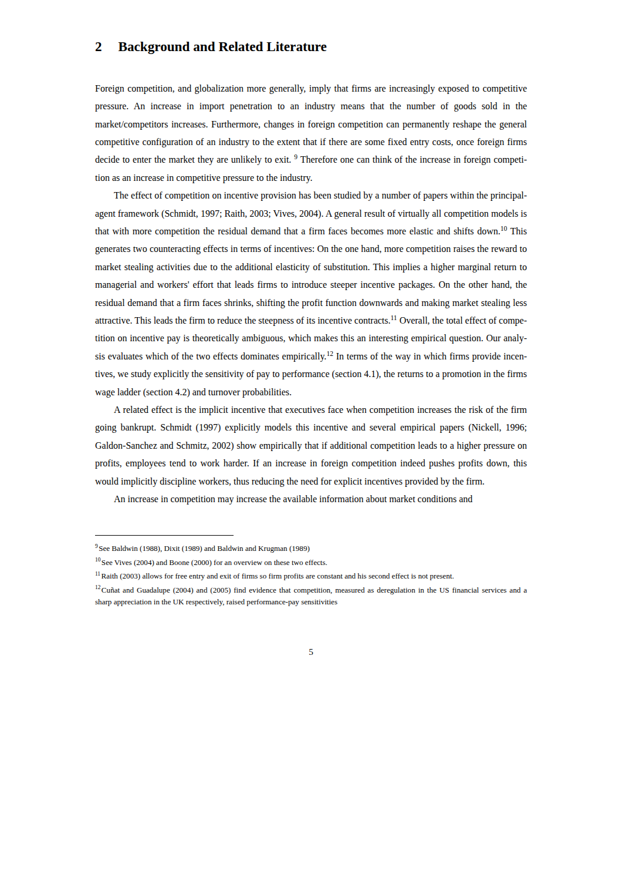2 Background and Related Literature
Foreign competition, and globalization more generally, imply that firms are increasingly exposed to competitive pressure. An increase in import penetration to an industry means that the number of goods sold in the market/competitors increases. Furthermore, changes in foreign competition can permanently reshape the general competitive configuration of an industry to the extent that if there are some fixed entry costs, once foreign firms decide to enter the market they are unlikely to exit. 9 Therefore one can think of the increase in foreign competition as an increase in competitive pressure to the industry.
The effect of competition on incentive provision has been studied by a number of papers within the principal-agent framework (Schmidt, 1997; Raith, 2003; Vives, 2004). A general result of virtually all competition models is that with more competition the residual demand that a firm faces becomes more elastic and shifts down.10 This generates two counteracting effects in terms of incentives: On the one hand, more competition raises the reward to market stealing activities due to the additional elasticity of substitution. This implies a higher marginal return to managerial and workers' effort that leads firms to introduce steeper incentive packages. On the other hand, the residual demand that a firm faces shrinks, shifting the profit function downwards and making market stealing less attractive. This leads the firm to reduce the steepness of its incentive contracts.11 Overall, the total effect of competition on incentive pay is theoretically ambiguous, which makes this an interesting empirical question. Our analysis evaluates which of the two effects dominates empirically.12 In terms of the way in which firms provide incentives, we study explicitly the sensitivity of pay to performance (section 4.1), the returns to a promotion in the firms wage ladder (section 4.2) and turnover probabilities.
A related effect is the implicit incentive that executives face when competition increases the risk of the firm going bankrupt. Schmidt (1997) explicitly models this incentive and several empirical papers (Nickell, 1996; Galdon-Sanchez and Schmitz, 2002) show empirically that if additional competition leads to a higher pressure on profits, employees tend to work harder. If an increase in foreign competition indeed pushes profits down, this would implicitly discipline workers, thus reducing the need for explicit incentives provided by the firm.
An increase in competition may increase the available information about market conditions and
9See Baldwin (1988), Dixit (1989) and Baldwin and Krugman (1989)
10See Vives (2004) and Boone (2000) for an overview on these two effects.
11Raith (2003) allows for free entry and exit of firms so firm profits are constant and his second effect is not present.
12Cuñat and Guadalupe (2004) and (2005) find evidence that competition, measured as deregulation in the US financial services and a sharp appreciation in the UK respectively, raised performance-pay sensitivities
5